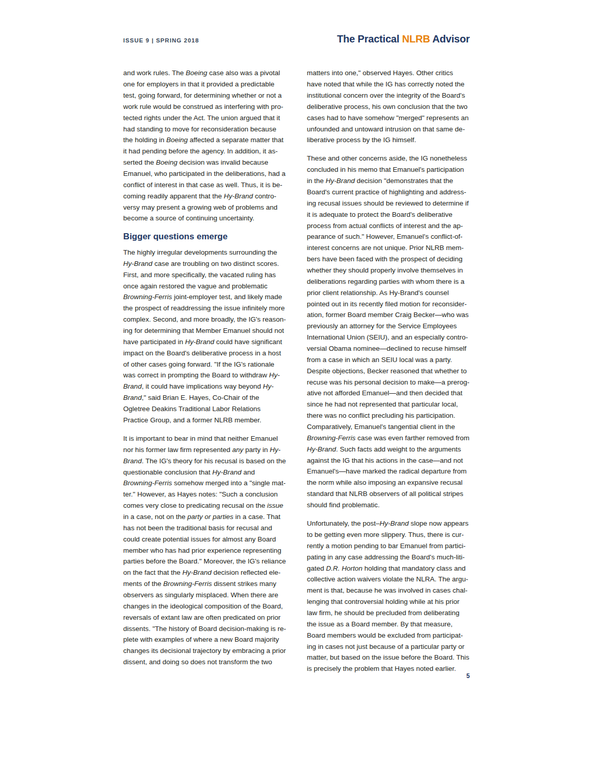Issue 9 | Spring 2018
The Practical NLRB Advisor
and work rules. The Boeing case also was a pivotal one for employers in that it provided a predictable test, going forward, for determining whether or not a work rule would be construed as interfering with protected rights under the Act. The union argued that it had standing to move for reconsideration because the holding in Boeing affected a separate matter that it had pending before the agency. In addition, it asserted the Boeing decision was invalid because Emanuel, who participated in the deliberations, had a conflict of interest in that case as well. Thus, it is becoming readily apparent that the Hy-Brand controversy may present a growing web of problems and become a source of continuing uncertainty.
Bigger questions emerge
The highly irregular developments surrounding the Hy-Brand case are troubling on two distinct scores. First, and more specifically, the vacated ruling has once again restored the vague and problematic Browning-Ferris joint-employer test, and likely made the prospect of readdressing the issue infinitely more complex. Second, and more broadly, the IG's reasoning for determining that Member Emanuel should not have participated in Hy-Brand could have significant impact on the Board's deliberative process in a host of other cases going forward. "If the IG's rationale was correct in prompting the Board to withdraw Hy-Brand, it could have implications way beyond Hy-Brand," said Brian E. Hayes, Co-Chair of the Ogletree Deakins Traditional Labor Relations Practice Group, and a former NLRB member.
It is important to bear in mind that neither Emanuel nor his former law firm represented any party in Hy-Brand. The IG's theory for his recusal is based on the questionable conclusion that Hy-Brand and Browning-Ferris somehow merged into a "single matter." However, as Hayes notes: "Such a conclusion comes very close to predicating recusal on the issue in a case, not on the party or parties in a case. That has not been the traditional basis for recusal and could create potential issues for almost any Board member who has had prior experience representing parties before the Board." Moreover, the IG's reliance on the fact that the Hy-Brand decision reflected elements of the Browning-Ferris dissent strikes many observers as singularly misplaced. When there are changes in the ideological composition of the Board, reversals of extant law are often predicated on prior dissents. "The history of Board decision-making is replete with examples of where a new Board majority changes its decisional trajectory by embracing a prior dissent, and doing so does not transform the two matters into one," observed Hayes. Other critics have noted that while the IG has correctly noted the institutional concern over the integrity of the Board's deliberative process, his own conclusion that the two cases had to have somehow "merged" represents an unfounded and untoward intrusion on that same deliberative process by the IG himself.
These and other concerns aside, the IG nonetheless concluded in his memo that Emanuel's participation in the Hy-Brand decision "demonstrates that the Board's current practice of highlighting and addressing recusal issues should be reviewed to determine if it is adequate to protect the Board's deliberative process from actual conflicts of interest and the appearance of such." However, Emanuel's conflict-of-interest concerns are not unique. Prior NLRB members have been faced with the prospect of deciding whether they should properly involve themselves in deliberations regarding parties with whom there is a prior client relationship. As Hy-Brand's counsel pointed out in its recently filed motion for reconsideration, former Board member Craig Becker—who was previously an attorney for the Service Employees International Union (SEIU), and an especially controversial Obama nominee—declined to recuse himself from a case in which an SEIU local was a party. Despite objections, Becker reasoned that whether to recuse was his personal decision to make—a prerogative not afforded Emanuel—and then decided that since he had not represented that particular local, there was no conflict precluding his participation. Comparatively, Emanuel's tangential client in the Browning-Ferris case was even farther removed from Hy-Brand. Such facts add weight to the arguments against the IG that his actions in the case—and not Emanuel's—have marked the radical departure from the norm while also imposing an expansive recusal standard that NLRB observers of all political stripes should find problematic.
Unfortunately, the post–Hy-Brand slope now appears to be getting even more slippery. Thus, there is currently a motion pending to bar Emanuel from participating in any case addressing the Board's much-litigated D.R. Horton holding that mandatory class and collective action waivers violate the NLRA. The argument is that, because he was involved in cases challenging that controversial holding while at his prior law firm, he should be precluded from deliberating the issue as a Board member. By that measure, Board members would be excluded from participating in cases not just because of a particular party or matter, but based on the issue before the Board. This is precisely the problem that Hayes noted earlier.
5